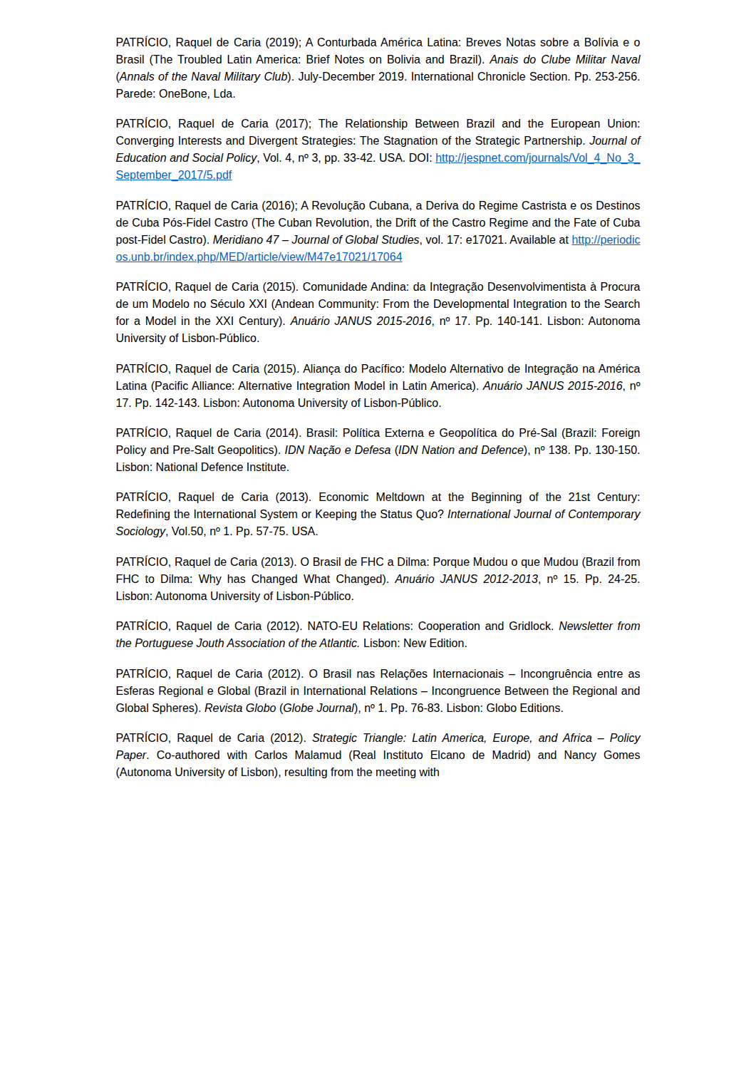PATRÍCIO, Raquel de Caria (2019); A Conturbada América Latina: Breves Notas sobre a Bolívia e o Brasil (The Troubled Latin America: Brief Notes on Bolivia and Brazil). Anais do Clube Militar Naval (Annals of the Naval Military Club). July-December 2019. International Chronicle Section. Pp. 253-256. Parede: OneBone, Lda.
PATRÍCIO, Raquel de Caria (2017); The Relationship Between Brazil and the European Union: Converging Interests and Divergent Strategies: The Stagnation of the Strategic Partnership. Journal of Education and Social Policy, Vol. 4, nº 3, pp. 33-42. USA. DOI: http://jespnet.com/journals/Vol_4_No_3_September_2017/5.pdf
PATRÍCIO, Raquel de Caria (2016); A Revolução Cubana, a Deriva do Regime Castrista e os Destinos de Cuba Pós-Fidel Castro (The Cuban Revolution, the Drift of the Castro Regime and the Fate of Cuba post-Fidel Castro). Meridiano 47 – Journal of Global Studies, vol. 17: e17021. Available at http://periodicos.unb.br/index.php/MED/article/view/M47e17021/17064
PATRÍCIO, Raquel de Caria (2015). Comunidade Andina: da Integração Desenvolvimentista à Procura de um Modelo no Século XXI (Andean Community: From the Developmental Integration to the Search for a Model in the XXI Century). Anuário JANUS 2015-2016, nº 17. Pp. 140-141. Lisbon: Autonoma University of Lisbon-Público.
PATRÍCIO, Raquel de Caria (2015). Aliança do Pacífico: Modelo Alternativo de Integração na América Latina (Pacific Alliance: Alternative Integration Model in Latin America). Anuário JANUS 2015-2016, nº 17. Pp. 142-143. Lisbon: Autonoma University of Lisbon-Público.
PATRÍCIO, Raquel de Caria (2014). Brasil: Política Externa e Geopolítica do Pré-Sal (Brazil: Foreign Policy and Pre-Salt Geopolitics). IDN Nação e Defesa (IDN Nation and Defence), nº 138. Pp. 130-150. Lisbon: National Defence Institute.
PATRÍCIO, Raquel de Caria (2013). Economic Meltdown at the Beginning of the 21st Century: Redefining the International System or Keeping the Status Quo? International Journal of Contemporary Sociology, Vol.50, nº 1. Pp. 57-75. USA.
PATRÍCIO, Raquel de Caria (2013). O Brasil de FHC a Dilma: Porque Mudou o que Mudou (Brazil from FHC to Dilma: Why has Changed What Changed). Anuário JANUS 2012-2013, nº 15. Pp. 24-25. Lisbon: Autonoma University of Lisbon-Público.
PATRÍCIO, Raquel de Caria (2012). NATO-EU Relations: Cooperation and Gridlock. Newsletter from the Portuguese Jouth Association of the Atlantic. Lisbon: New Edition.
PATRÍCIO, Raquel de Caria (2012). O Brasil nas Relações Internacionais – Incongruência entre as Esferas Regional e Global (Brazil in International Relations – Incongruence Between the Regional and Global Spheres). Revista Globo (Globe Journal), nº 1. Pp. 76-83. Lisbon: Globo Editions.
PATRÍCIO, Raquel de Caria (2012). Strategic Triangle: Latin America, Europe, and Africa – Policy Paper. Co-authored with Carlos Malamud (Real Instituto Elcano de Madrid) and Nancy Gomes (Autonoma University of Lisbon), resulting from the meeting with